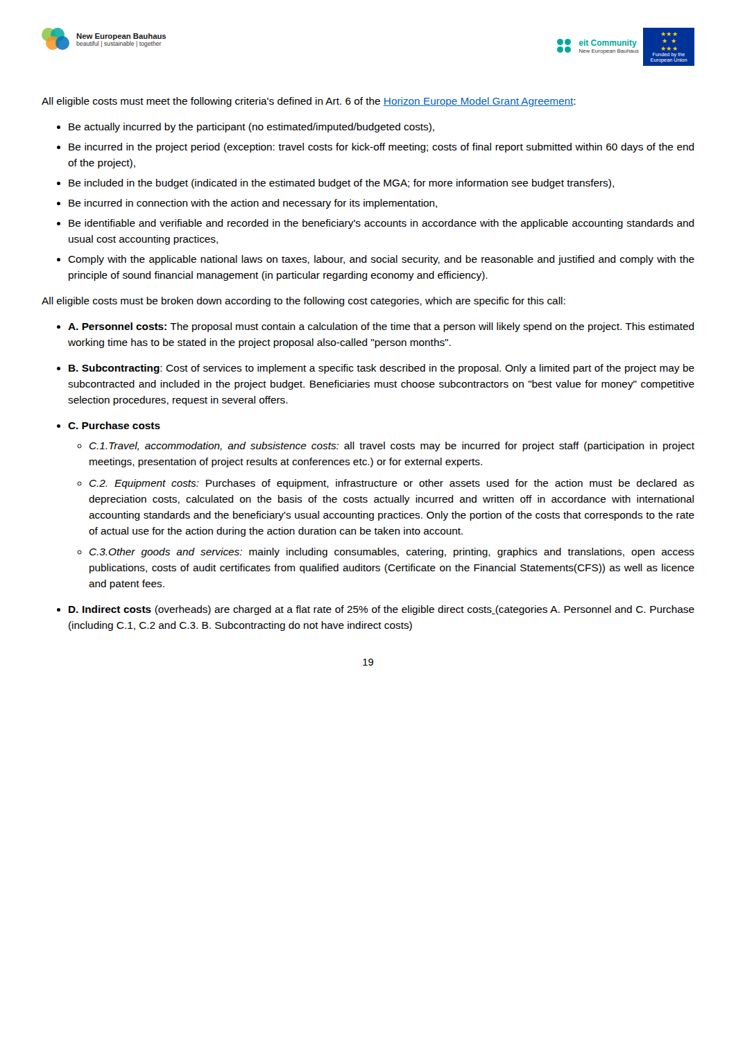New European Bauhaus
beautiful | sustainable | together
eit Community
New European Bauhaus
★ ★ ★
★ ★
★ ★ ★
Funded by the
European Union
All eligible costs must meet the following criteria's defined in Art. 6 of the Horizon Europe Model Grant Agreement:
Be actually incurred by the participant (no estimated/imputed/budgeted costs),
Be incurred in the project period (exception: travel costs for kick-off meeting; costs of final report submitted within 60 days of the end of the project),
Be included in the budget (indicated in the estimated budget of the MGA; for more information see budget transfers),
Be incurred in connection with the action and necessary for its implementation,
Be identifiable and verifiable and recorded in the beneficiary's accounts in accordance with the applicable accounting standards and usual cost accounting practices,
Comply with the applicable national laws on taxes, labour, and social security, and be reasonable and justified and comply with the principle of sound financial management (in particular regarding economy and efficiency).
All eligible costs must be broken down according to the following cost categories, which are specific for this call:
A. Personnel costs: The proposal must contain a calculation of the time that a person will likely spend on the project. This estimated working time has to be stated in the project proposal also-called "person months".
B. Subcontracting: Cost of services to implement a specific task described in the proposal. Only a limited part of the project may be subcontracted and included in the project budget. Beneficiaries must choose subcontractors on "best value for money" competitive selection procedures, request in several offers.
C. Purchase costs
C.1.Travel, accommodation, and subsistence costs: all travel costs may be incurred for project staff (participation in project meetings, presentation of project results at conferences etc.) or for external experts.
C.2. Equipment costs: Purchases of equipment, infrastructure or other assets used for the action must be declared as depreciation costs, calculated on the basis of the costs actually incurred and written off in accordance with international accounting standards and the beneficiary's usual accounting practices. Only the portion of the costs that corresponds to the rate of actual use for the action during the action duration can be taken into account.
C.3.Other goods and services: mainly including consumables, catering, printing, graphics and translations, open access publications, costs of audit certificates from qualified auditors (Certificate on the Financial Statements(CFS)) as well as licence and patent fees.
D. Indirect costs (overheads) are charged at a flat rate of 25% of the eligible direct costs (categories A. Personnel and C. Purchase (including C.1, C.2 and C.3. B. Subcontracting do not have indirect costs)
19